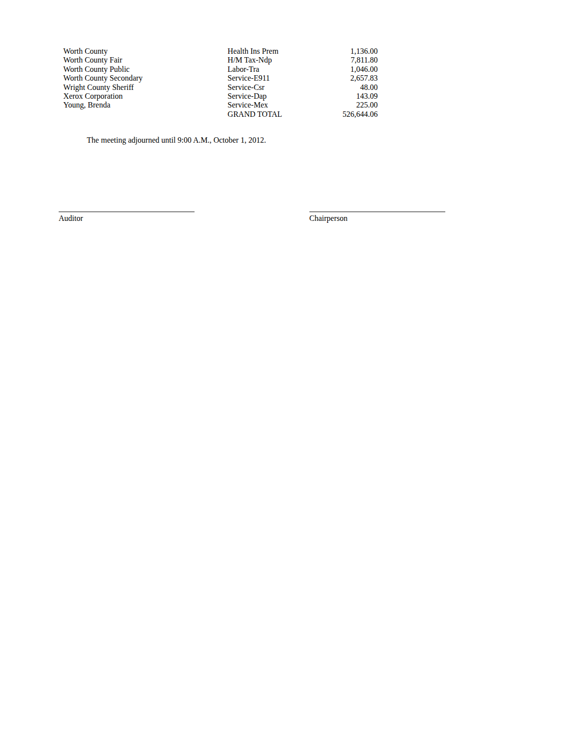| Worth County | Health Ins Prem | 1,136.00 |
| Worth County Fair | H/M Tax-Ndp | 7,811.80 |
| Worth County Public | Labor-Tra | 1,046.00 |
| Worth County Secondary | Service-E911 | 2,657.83 |
| Wright County Sheriff | Service-Csr | 48.00 |
| Xerox Corporation | Service-Dap | 143.09 |
| Young, Brenda | Service-Mex | 225.00 |
| | GRAND TOTAL | 526,644.06 |
The meeting adjourned until 9:00 A.M., October 1, 2012.
| Auditor | | Chairperson |